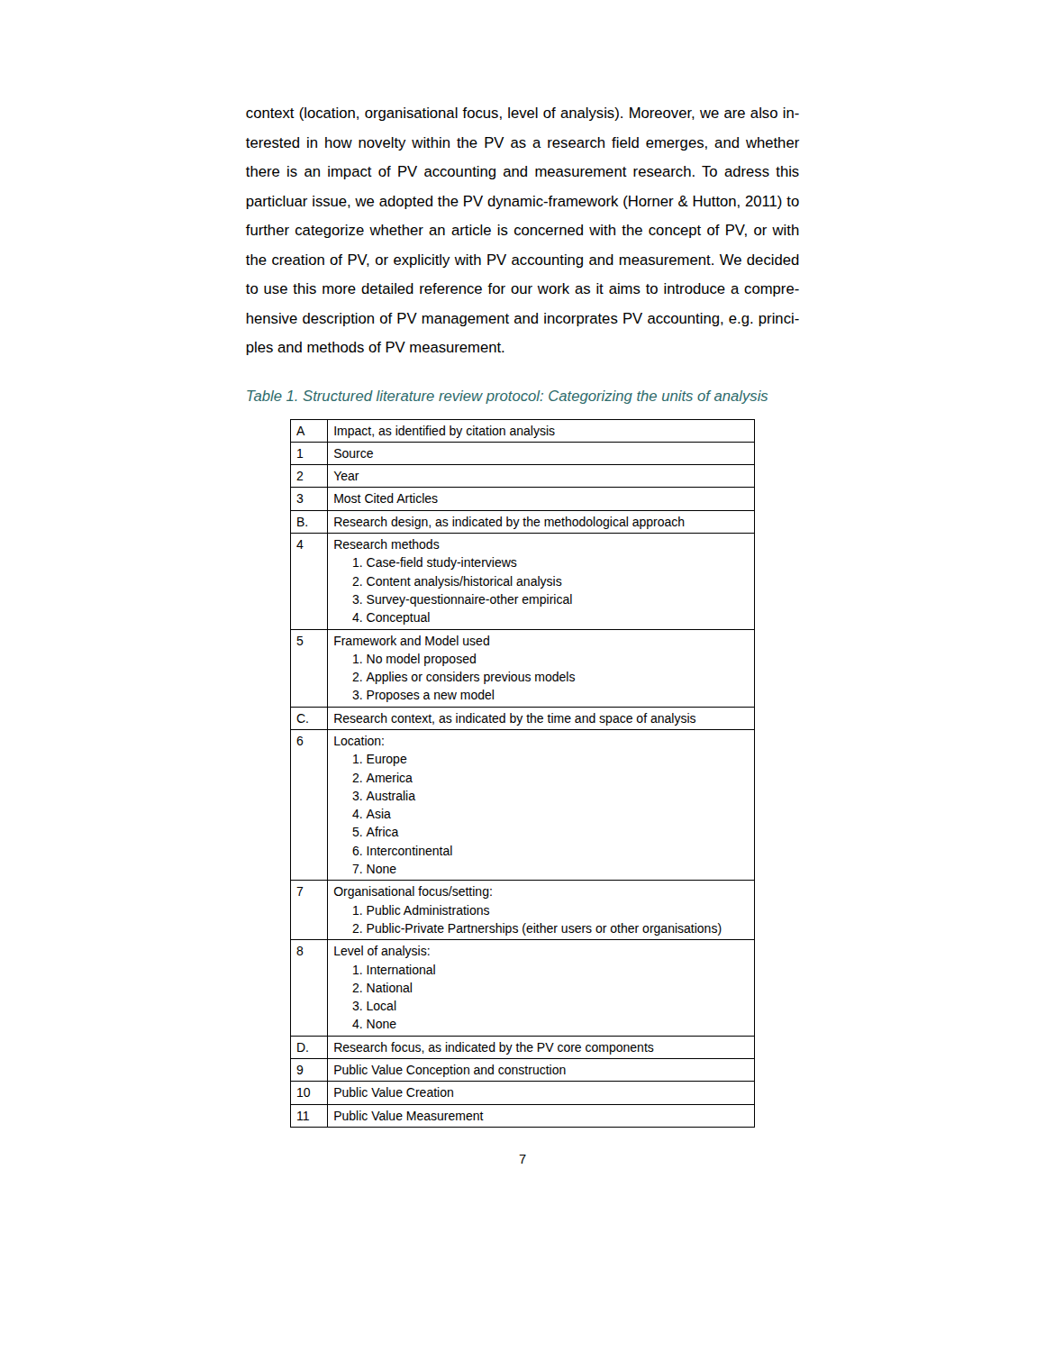context (location, organisational focus, level of analysis). Moreover, we are also interested in how novelty within the PV as a research field emerges, and whether there is an impact of PV accounting and measurement research. To adress this particluar issue, we adopted the PV dynamic-framework (Horner & Hutton, 2011) to further categorize whether an article is concerned with the concept of PV, or with the creation of PV, or explicitly with PV accounting and measurement. We decided to use this more detailed reference for our work as it aims to introduce a comprehensive description of PV management and incorprates PV accounting, e.g. principles and methods of PV measurement.
Table 1. Structured literature review protocol: Categorizing the units of analysis
| A | Impact, as identified by citation analysis |
| 1 | Source |
| 2 | Year |
| 3 | Most Cited Articles |
| B. | Research design, as indicated by the methodological approach |
| 4 | Research methods Case-field study-interviews Content analysis/historical analysis Survey-questionnaire-other empirical Conceptual |
| 5 | Framework and Model used No model proposed Applies or considers previous models Proposes a new model |
| C. | Research context, as indicated by the time and space of analysis |
| 6 | Location: Europe America Australia Asia Africa Intercontinental None |
| 7 | Organisational focus/setting: Public Administrations Public-Private Partnerships (either users or other organisations) |
| 8 | Level of analysis: International National Local None |
| D. | Research focus, as indicated by the PV core components |
| 9 | Public Value Conception and construction |
| 10 | Public Value Creation |
| 11 | Public Value Measurement |
7